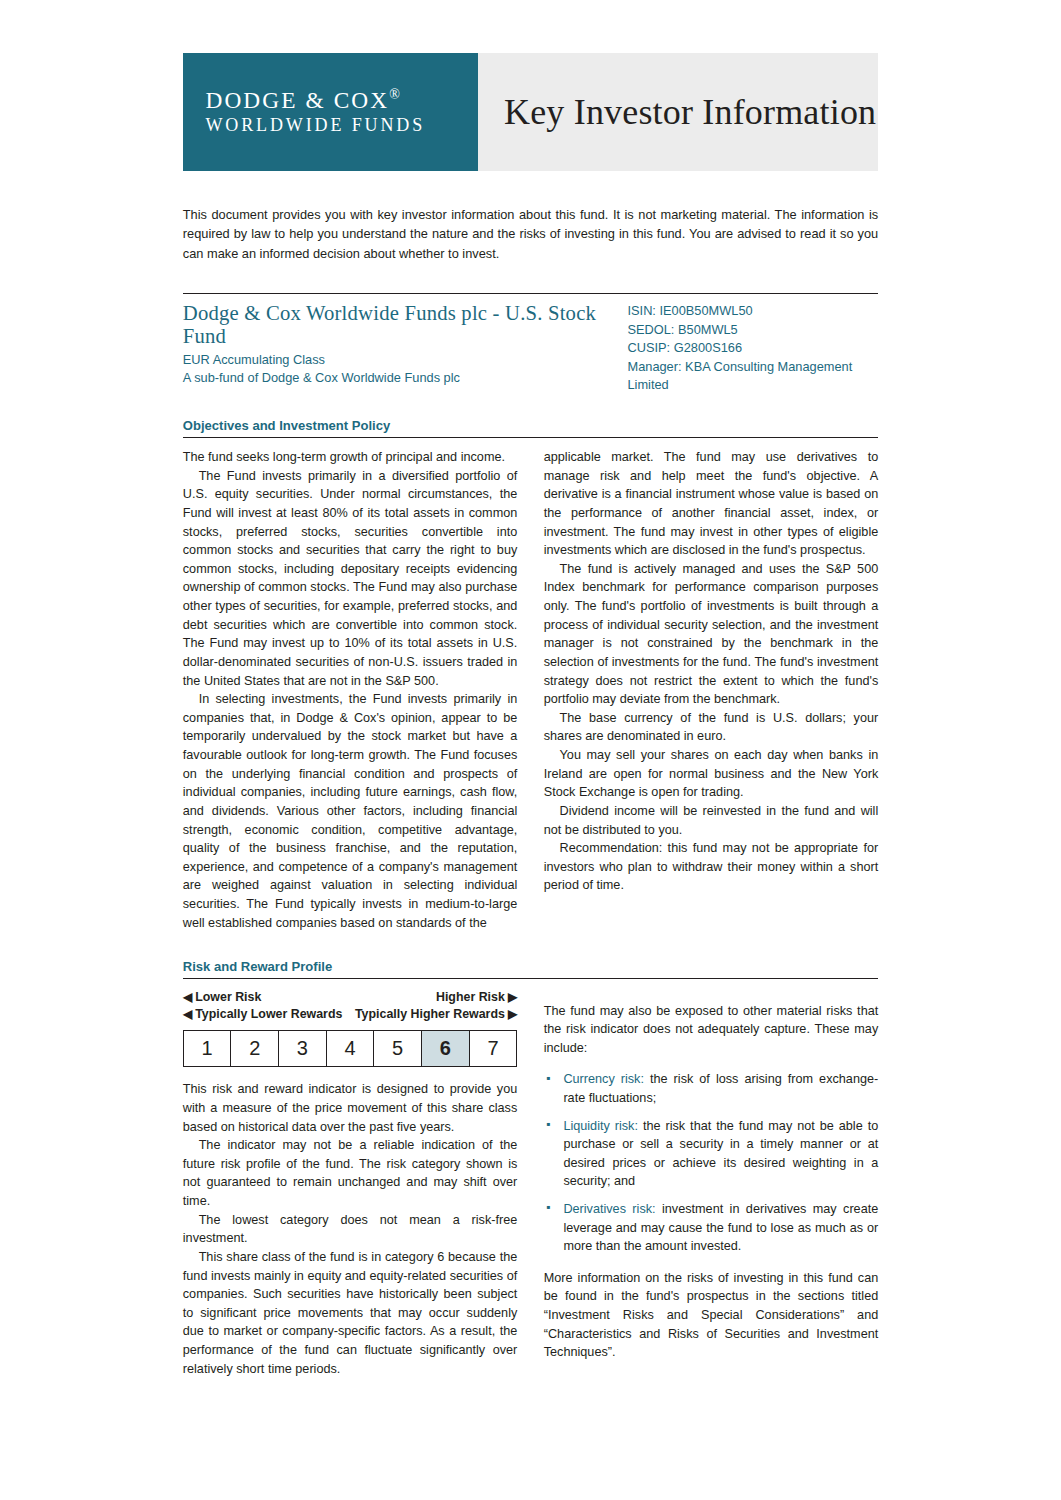DODGE & COX®
WORLDWIDE FUNDS
Key Investor Information
This document provides you with key investor information about this fund. It is not marketing material. The information is required by law to help you understand the nature and the risks of investing in this fund. You are advised to read it so you can make an informed decision about whether to invest.
Dodge & Cox Worldwide Funds plc - U.S. Stock Fund
EUR Accumulating Class
A sub-fund of Dodge & Cox Worldwide Funds plc
ISIN: IE00B50MWL50
SEDOL: B50MWL5
CUSIP: G2800S166
Manager: KBA Consulting Management Limited
Objectives and Investment Policy
The fund seeks long-term growth of principal and income.
The Fund invests primarily in a diversified portfolio of U.S. equity securities. Under normal circumstances, the Fund will invest at least 80% of its total assets in common stocks, preferred stocks, securities convertible into common stocks and securities that carry the right to buy common stocks, including depositary receipts evidencing ownership of common stocks. The Fund may also purchase other types of securities, for example, preferred stocks, and debt securities which are convertible into common stock. The Fund may invest up to 10% of its total assets in U.S. dollar-denominated securities of non-U.S. issuers traded in the United States that are not in the S&P 500.
In selecting investments, the Fund invests primarily in companies that, in Dodge & Cox's opinion, appear to be temporarily undervalued by the stock market but have a favourable outlook for long-term growth. The Fund focuses on the underlying financial condition and prospects of individual companies, including future earnings, cash flow, and dividends. Various other factors, including financial strength, economic condition, competitive advantage, quality of the business franchise, and the reputation, experience, and competence of a company's management are weighed against valuation in selecting individual securities. The Fund typically invests in medium-to-large well established companies based on standards of the
applicable market. The fund may use derivatives to manage risk and help meet the fund's objective. A derivative is a financial instrument whose value is based on the performance of another financial asset, index, or investment. The fund may invest in other types of eligible investments which are disclosed in the fund's prospectus.
The fund is actively managed and uses the S&P 500 Index benchmark for performance comparison purposes only. The fund's portfolio of investments is built through a process of individual security selection, and the investment manager is not constrained by the benchmark in the selection of investments for the fund. The fund's investment strategy does not restrict the extent to which the fund's portfolio may deviate from the benchmark.
The base currency of the fund is U.S. dollars; your shares are denominated in euro.
You may sell your shares on each day when banks in Ireland are open for normal business and the New York Stock Exchange is open for trading.
Dividend income will be reinvested in the fund and will not be distributed to you.
Recommendation: this fund may not be appropriate for investors who plan to withdraw their money within a short period of time.
Risk and Reward Profile
◀ Lower Risk
Higher Risk ▶
◀ Typically Lower Rewards
Typically Higher Rewards ▶
1
2
3
4
5
6
7
This risk and reward indicator is designed to provide you with a measure of the price movement of this share class based on historical data over the past five years.
The indicator may not be a reliable indication of the future risk profile of the fund. The risk category shown is not guaranteed to remain unchanged and may shift over time.
The lowest category does not mean a risk-free investment.
This share class of the fund is in category 6 because the fund invests mainly in equity and equity-related securities of companies. Such securities have historically been subject to significant price movements that may occur suddenly due to market or company-specific factors. As a result, the performance of the fund can fluctuate significantly over relatively short time periods.
The fund may also be exposed to other material risks that the risk indicator does not adequately capture. These may include:
Currency risk: the risk of loss arising from exchange-rate fluctuations;
Liquidity risk: the risk that the fund may not be able to purchase or sell a security in a timely manner or at desired prices or achieve its desired weighting in a security; and
Derivatives risk: investment in derivatives may create leverage and may cause the fund to lose as much as or more than the amount invested.
More information on the risks of investing in this fund can be found in the fund's prospectus in the sections titled “Investment Risks and Special Considerations” and “Characteristics and Risks of Securities and Investment Techniques”.